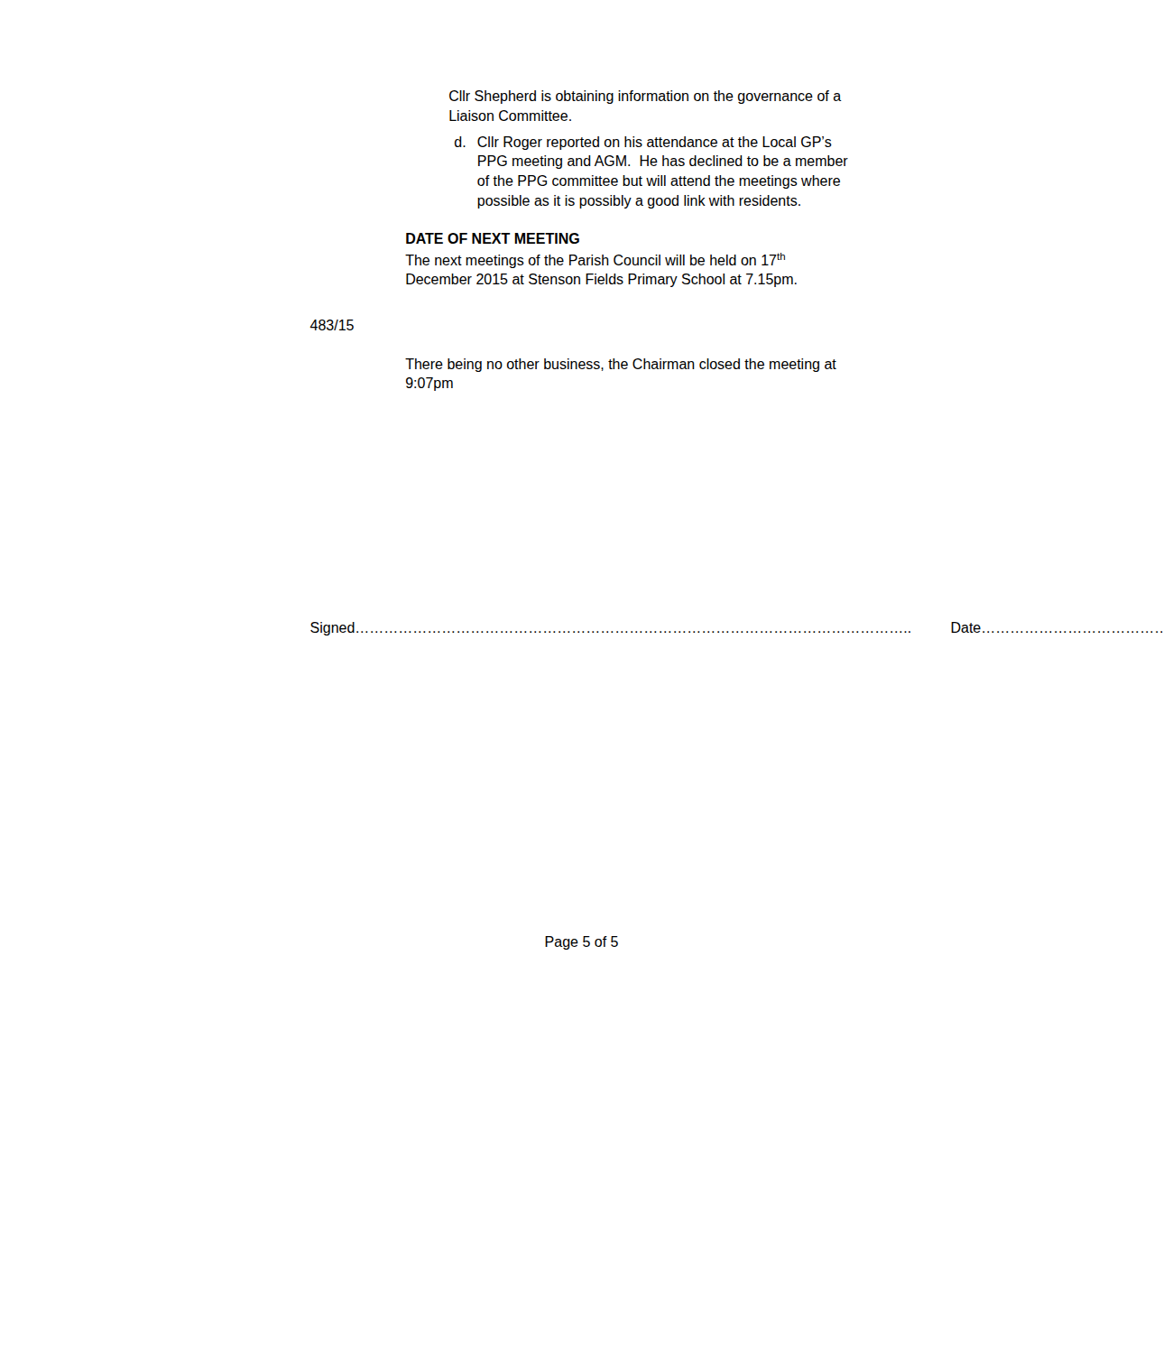Cllr Shepherd is obtaining information on the governance of a Liaison Committee.
Cllr Roger reported on his attendance at the Local GP’s PPG meeting and AGM. He has declined to be a member of the PPG committee but will attend the meetings where possible as it is possibly a good link with residents.
DATE OF NEXT MEETING
The next meetings of the Parish Council will be held on 17th December 2015 at Stenson Fields Primary School at 7.15pm.
483/15
There being no other business, the Chairman closed the meeting at 9:07pm
Signed…………………………………………………………………………………………………….. Date………………………………………
Page 5 of 5